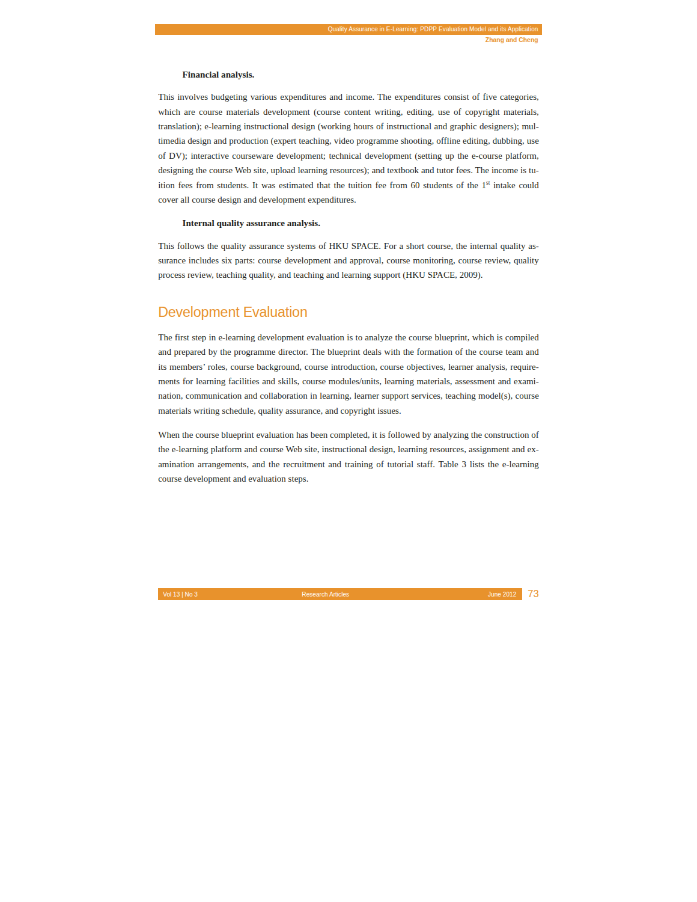Quality Assurance in E-Learning: PDPP Evaluation Model and its Application
Zhang and Cheng
Financial analysis.
This involves budgeting various expenditures and income. The expenditures consist of five categories, which are course materials development (course content writing, editing, use of copyright materials, translation); e-learning instructional design (working hours of instructional and graphic designers); multimedia design and production (expert teaching, video programme shooting, offline editing, dubbing, use of DV); interactive courseware development; technical development (setting up the e-course platform, designing the course Web site, upload learning resources); and textbook and tutor fees. The income is tuition fees from students. It was estimated that the tuition fee from 60 students of the 1st intake could cover all course design and development expenditures.
Internal quality assurance analysis.
This follows the quality assurance systems of HKU SPACE. For a short course, the internal quality assurance includes six parts: course development and approval, course monitoring, course review, quality process review, teaching quality, and teaching and learning support (HKU SPACE, 2009).
Development Evaluation
The first step in e-learning development evaluation is to analyze the course blueprint, which is compiled and prepared by the programme director. The blueprint deals with the formation of the course team and its members’ roles, course background, course introduction, course objectives, learner analysis, requirements for learning facilities and skills, course modules/units, learning materials, assessment and examination, communication and collaboration in learning, learner support services, teaching model(s), course materials writing schedule, quality assurance, and copyright issues.
When the course blueprint evaluation has been completed, it is followed by analyzing the construction of the e-learning platform and course Web site, instructional design, learning resources, assignment and examination arrangements, and the recruitment and training of tutorial staff. Table 3 lists the e-learning course development and evaluation steps.
Vol 13 | No 3 Research Articles June 2012
73